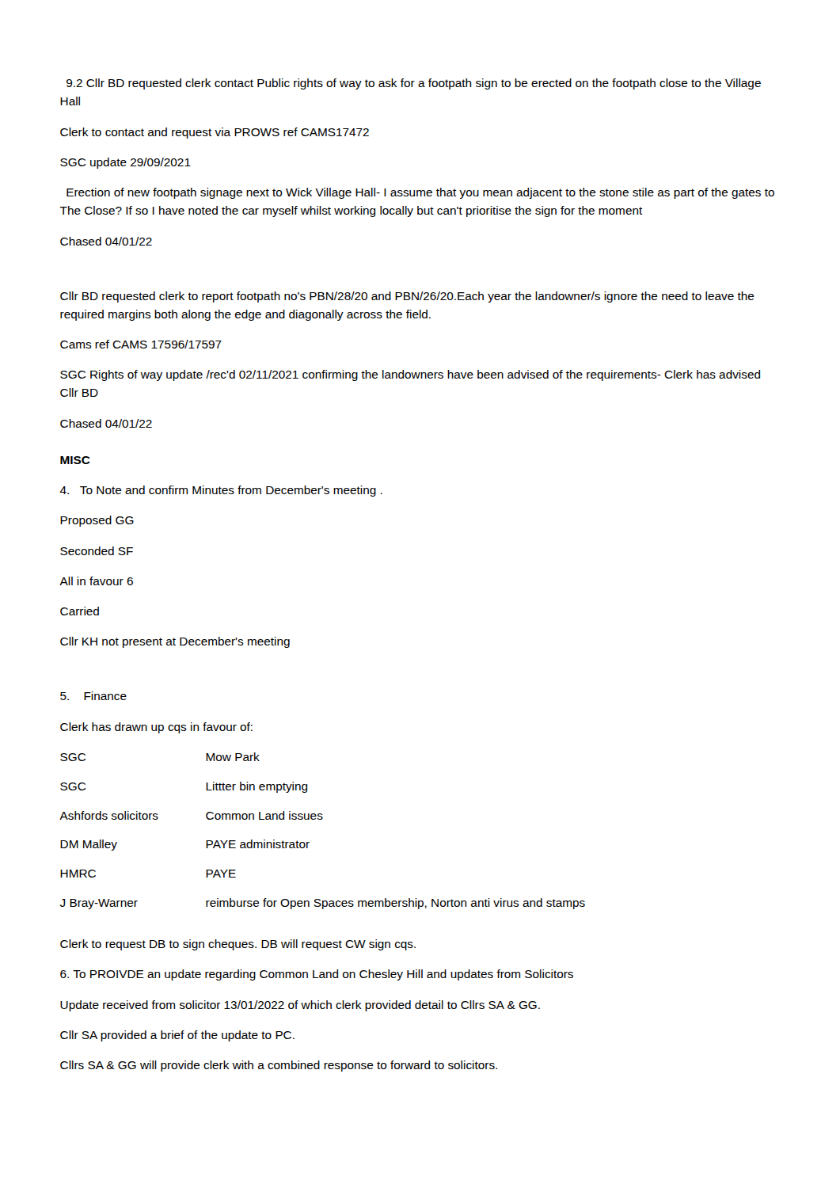9.2 Cllr BD requested clerk contact Public rights of way to ask for a footpath sign to be erected on the footpath close to the Village Hall
Clerk to contact and request via PROWS ref CAMS17472
SGC update 29/09/2021
Erection of new footpath signage next to Wick Village Hall- I assume that you mean adjacent to the stone stile as part of the gates to The Close? If so I have noted the car myself whilst working locally but can't prioritise the sign for the moment
Chased 04/01/22
Cllr BD requested clerk to report footpath no's PBN/28/20 and PBN/26/20.Each year the landowner/s ignore the need to leave the required margins both along the edge and diagonally across the field.
Cams ref CAMS 17596/17597
SGC Rights of way update /rec'd 02/11/2021 confirming the landowners have been advised of the requirements- Clerk has advised Cllr BD
Chased 04/01/22
MISC
4. To Note and confirm Minutes from December's meeting .
Proposed GG
Seconded SF
All in favour 6
Carried
Cllr KH not present at December's meeting
5. Finance
Clerk has drawn up cqs in favour of:
| SGC | Mow Park |
| SGC | Littter bin emptying |
| Ashfords solicitors | Common Land issues |
| DM Malley | PAYE administrator |
| HMRC | PAYE |
| J Bray-Warner | reimburse for Open Spaces membership, Norton anti virus and stamps |
Clerk to request DB to sign cheques. DB will request CW sign cqs.
6. To PROIVDE an update regarding Common Land on Chesley Hill and updates from Solicitors
Update received from solicitor 13/01/2022 of which clerk provided detail to Cllrs SA & GG.
Cllr SA provided a brief of the update to PC.
Cllrs SA & GG will provide clerk with a combined response to forward to solicitors.